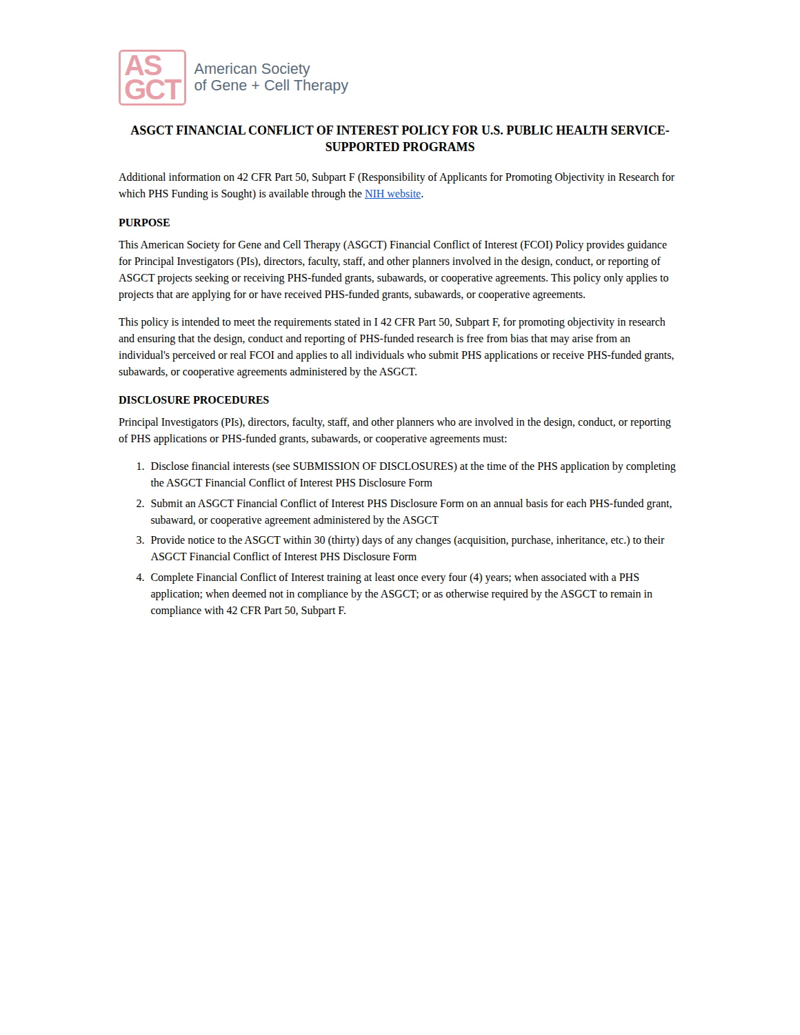AS GCT
American Society
of Gene + Cell Therapy
ASGCT Financial Conflict of Interest Policy for U.S. Public Health Service-Supported Programs
Additional information on 42 CFR Part 50, Subpart F (Responsibility of Applicants for Promoting Objectivity in Research for which PHS Funding is Sought) is available through the NIH website.
Purpose
This American Society for Gene and Cell Therapy (ASGCT) Financial Conflict of Interest (FCOI) Policy provides guidance for Principal Investigators (PIs), directors, faculty, staff, and other planners involved in the design, conduct, or reporting of ASGCT projects seeking or receiving PHS-funded grants, subawards, or cooperative agreements. This policy only applies to projects that are applying for or have received PHS-funded grants, subawards, or cooperative agreements.
This policy is intended to meet the requirements stated in I 42 CFR Part 50, Subpart F, for promoting objectivity in research and ensuring that the design, conduct and reporting of PHS-funded research is free from bias that may arise from an individual's perceived or real FCOI and applies to all individuals who submit PHS applications or receive PHS-funded grants, subawards, or cooperative agreements administered by the ASGCT.
Disclosure Procedures
Principal Investigators (PIs), directors, faculty, staff, and other planners who are involved in the design, conduct, or reporting of PHS applications or PHS-funded grants, subawards, or cooperative agreements must:
Disclose financial interests (see SUBMISSION OF DISCLOSURES) at the time of the PHS application by completing the ASGCT Financial Conflict of Interest PHS Disclosure Form
Submit an ASGCT Financial Conflict of Interest PHS Disclosure Form on an annual basis for each PHS-funded grant, subaward, or cooperative agreement administered by the ASGCT
Provide notice to the ASGCT within 30 (thirty) days of any changes (acquisition, purchase, inheritance, etc.) to their ASGCT Financial Conflict of Interest PHS Disclosure Form
Complete Financial Conflict of Interest training at least once every four (4) years; when associated with a PHS application; when deemed not in compliance by the ASGCT; or as otherwise required by the ASGCT to remain in compliance with 42 CFR Part 50, Subpart F.